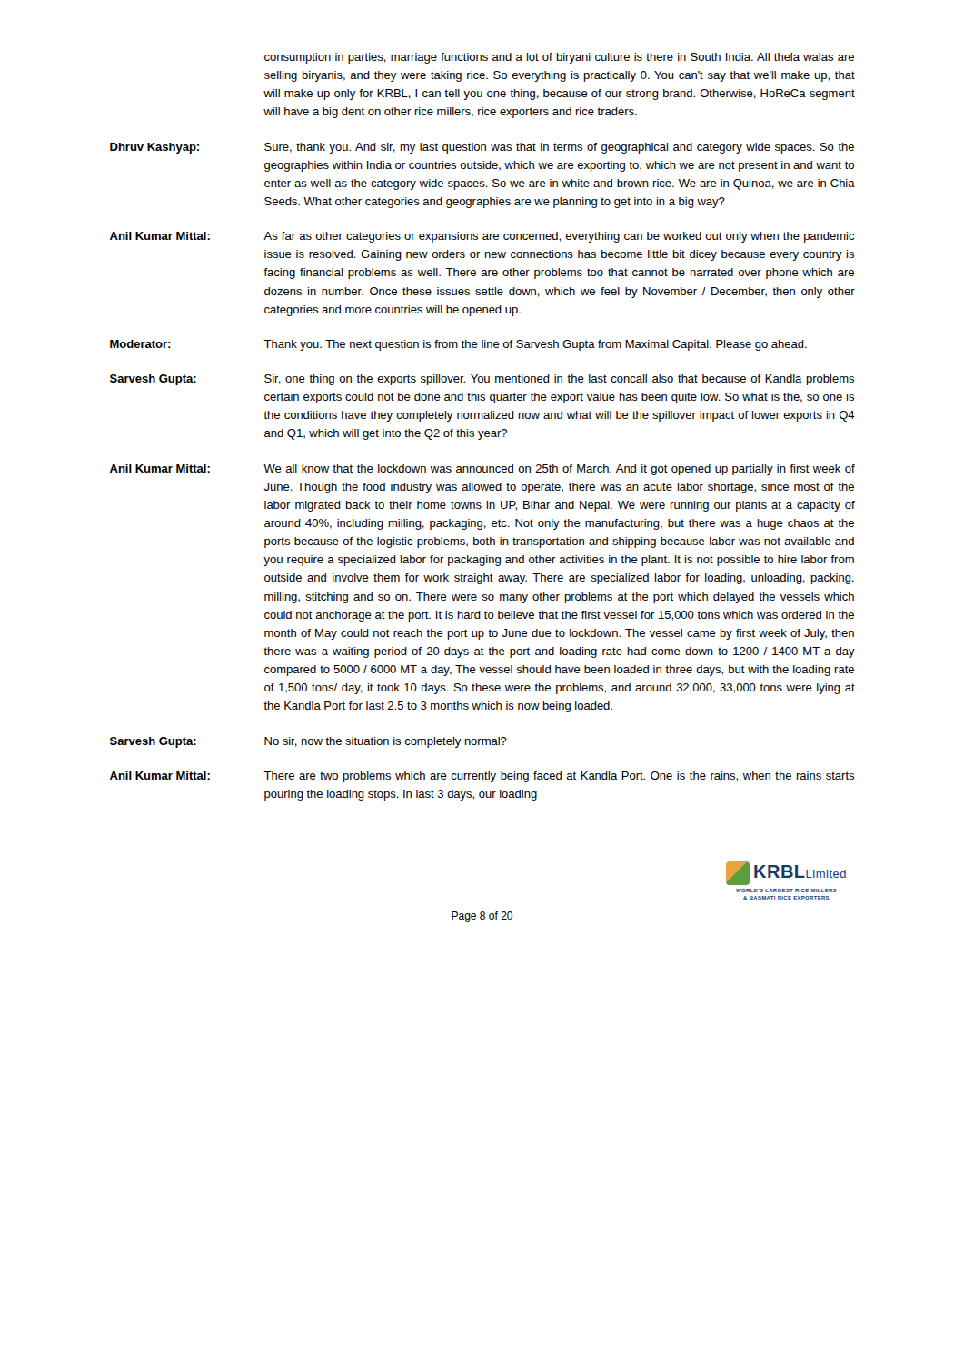consumption in parties, marriage functions and a lot of biryani culture is there in South India. All thela walas are selling biryanis, and they were taking rice. So everything is practically 0. You can't say that we'll make up, that will make up only for KRBL, I can tell you one thing, because of our strong brand. Otherwise, HoReCa segment will have a big dent on other rice millers, rice exporters and rice traders.
Dhruv Kashyap:
Sure, thank you. And sir, my last question was that in terms of geographical and category wide spaces. So the geographies within India or countries outside, which we are exporting to, which we are not present in and want to enter as well as the category wide spaces. So we are in white and brown rice. We are in Quinoa, we are in Chia Seeds. What other categories and geographies are we planning to get into in a big way?
Anil Kumar Mittal:
As far as other categories or expansions are concerned, everything can be worked out only when the pandemic issue is resolved. Gaining new orders or new connections has become little bit dicey because every country is facing financial problems as well. There are other problems too that cannot be narrated over phone which are dozens in number. Once these issues settle down, which we feel by November / December, then only other categories and more countries will be opened up.
Moderator:
Thank you. The next question is from the line of Sarvesh Gupta from Maximal Capital. Please go ahead.
Sarvesh Gupta:
Sir, one thing on the exports spillover. You mentioned in the last concall also that because of Kandla problems certain exports could not be done and this quarter the export value has been quite low. So what is the, so one is the conditions have they completely normalized now and what will be the spillover impact of lower exports in Q4 and Q1, which will get into the Q2 of this year?
Anil Kumar Mittal:
We all know that the lockdown was announced on 25th of March. And it got opened up partially in first week of June. Though the food industry was allowed to operate, there was an acute labor shortage, since most of the labor migrated back to their home towns in UP, Bihar and Nepal. We were running our plants at a capacity of around 40%, including milling, packaging, etc. Not only the manufacturing, but there was a huge chaos at the ports because of the logistic problems, both in transportation and shipping because labor was not available and you require a specialized labor for packaging and other activities in the plant. It is not possible to hire labor from outside and involve them for work straight away. There are specialized labor for loading, unloading, packing, milling, stitching and so on. There were so many other problems at the port which delayed the vessels which could not anchorage at the port. It is hard to believe that the first vessel for 15,000 tons which was ordered in the month of May could not reach the port up to June due to lockdown. The vessel came by first week of July, then there was a waiting period of 20 days at the port and loading rate had come down to 1200 / 1400 MT a day compared to 5000 / 6000 MT a day, The vessel should have been loaded in three days, but with the loading rate of 1,500 tons/ day, it took 10 days. So these were the problems, and around 32,000, 33,000 tons were lying at the Kandla Port for last 2.5 to 3 months which is now being loaded.
Sarvesh Gupta:
No sir, now the situation is completely normal?
Anil Kumar Mittal:
There are two problems which are currently being faced at Kandla Port. One is the rains, when the rains starts pouring the loading stops. In last 3 days, our loading
KRBLLimited
WORLD'S LARGEST RICE MILLERS
& BASMATI RICE EXPORTERS
Page 8 of 20